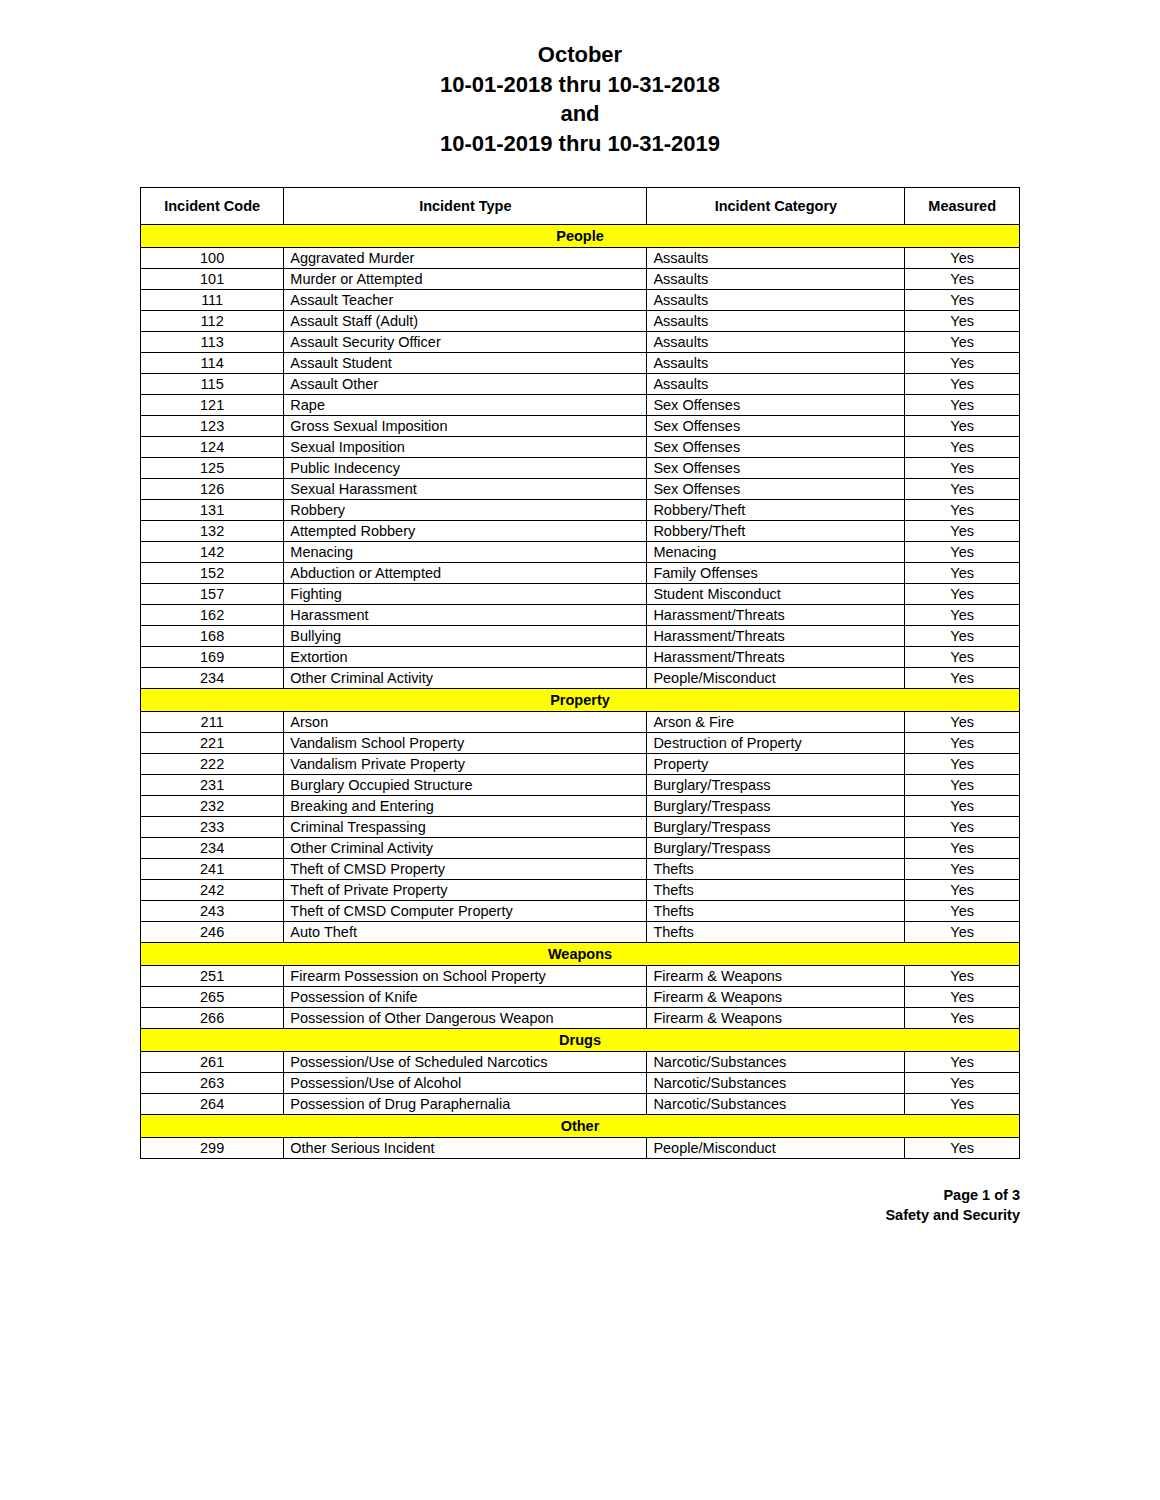October
10-01-2018 thru 10-31-2018
and
10-01-2019 thru 10-31-2019
| Incident Code | Incident Type | Incident Category | Measured |
| --- | --- | --- | --- |
| People |
| 100 | Aggravated Murder | Assaults | Yes |
| 101 | Murder or Attempted | Assaults | Yes |
| 111 | Assault Teacher | Assaults | Yes |
| 112 | Assault Staff (Adult) | Assaults | Yes |
| 113 | Assault Security Officer | Assaults | Yes |
| 114 | Assault Student | Assaults | Yes |
| 115 | Assault Other | Assaults | Yes |
| 121 | Rape | Sex Offenses | Yes |
| 123 | Gross Sexual Imposition | Sex Offenses | Yes |
| 124 | Sexual Imposition | Sex Offenses | Yes |
| 125 | Public Indecency | Sex Offenses | Yes |
| 126 | Sexual Harassment | Sex Offenses | Yes |
| 131 | Robbery | Robbery/Theft | Yes |
| 132 | Attempted Robbery | Robbery/Theft | Yes |
| 142 | Menacing | Menacing | Yes |
| 152 | Abduction or Attempted | Family Offenses | Yes |
| 157 | Fighting | Student Misconduct | Yes |
| 162 | Harassment | Harassment/Threats | Yes |
| 168 | Bullying | Harassment/Threats | Yes |
| 169 | Extortion | Harassment/Threats | Yes |
| 234 | Other Criminal Activity | People/Misconduct | Yes |
| Property |
| 211 | Arson | Arson & Fire | Yes |
| 221 | Vandalism School Property | Destruction of Property | Yes |
| 222 | Vandalism Private Property | Property | Yes |
| 231 | Burglary Occupied Structure | Burglary/Trespass | Yes |
| 232 | Breaking and Entering | Burglary/Trespass | Yes |
| 233 | Criminal Trespassing | Burglary/Trespass | Yes |
| 234 | Other Criminal Activity | Burglary/Trespass | Yes |
| 241 | Theft of CMSD Property | Thefts | Yes |
| 242 | Theft of Private Property | Thefts | Yes |
| 243 | Theft of CMSD Computer Property | Thefts | Yes |
| 246 | Auto Theft | Thefts | Yes |
| Weapons |
| 251 | Firearm Possession on School Property | Firearm & Weapons | Yes |
| 265 | Possession of Knife | Firearm & Weapons | Yes |
| 266 | Possession of Other Dangerous Weapon | Firearm & Weapons | Yes |
| Drugs |
| 261 | Possession/Use of Scheduled Narcotics | Narcotic/Substances | Yes |
| 263 | Possession/Use of Alcohol | Narcotic/Substances | Yes |
| 264 | Possession of Drug Paraphernalia | Narcotic/Substances | Yes |
| Other |
| 299 | Other Serious Incident | People/Misconduct | Yes |
Page 1 of 3
Safety and Security